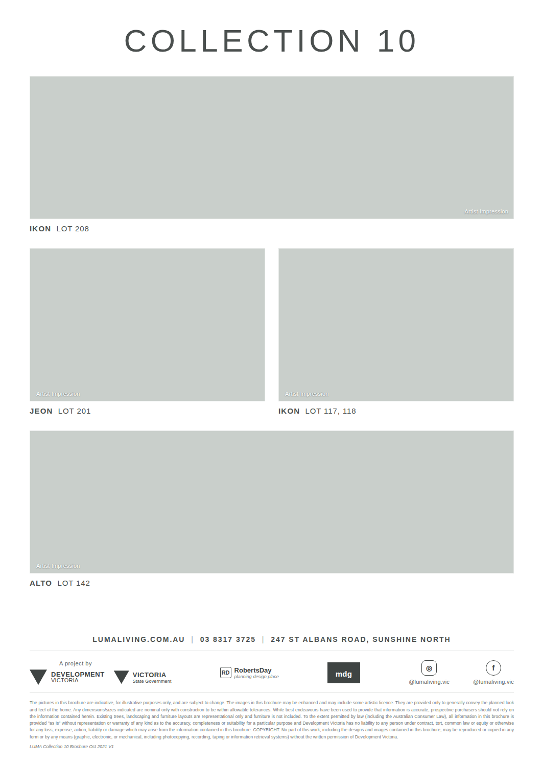COLLECTION 10
Artist Impression
IKON LOT 208
Artist Impression
JEON LOT 201
Artist Impression
IKON LOT 117, 118
Artist Impression
ALTO LOT 142
LUMALIVING.COM.AU | 03 8317 3725 | 247 ST ALBANS ROAD, SUNSHINE NORTH
A project by
DEVELOPMENTVICTORIA
VICTORIAState Government
RD
RobertsDayplanning design place
mdg
◎
@lumaliving.vic
f
@lumaliving.vic
The pictures in this brochure are indicative, for illustrative purposes only, and are subject to change. The images in this brochure may be enhanced and may include some artistic licence. They are provided only to generally convey the planned look and feel of the home. Any dimensions/sizes indicated are nominal only with construction to be within allowable tolerances. While best endeavours have been used to provide that information is accurate, prospective purchasers should not rely on the information contained herein. Existing trees, landscaping and furniture layouts are representational only and furniture is not included. To the extent permitted by law (including the Australian Consumer Law), all information in this brochure is provided "as is" without representation or warranty of any kind as to the accuracy, completeness or suitability for a particular purpose and Development Victoria has no liability to any person under contract, tort, common law or equity or otherwise for any loss, expense, action, liability or damage which may arise from the information contained in this brochure. COPYRIGHT: No part of this work, including the designs and images contained in this brochure, may be reproduced or copied in any form or by any means (graphic, electronic, or mechanical, including photocopying, recording, taping or information retrieval systems) without the written permission of Development Victoria. LUMA Collection 10 Brochure Oct 2021 V1